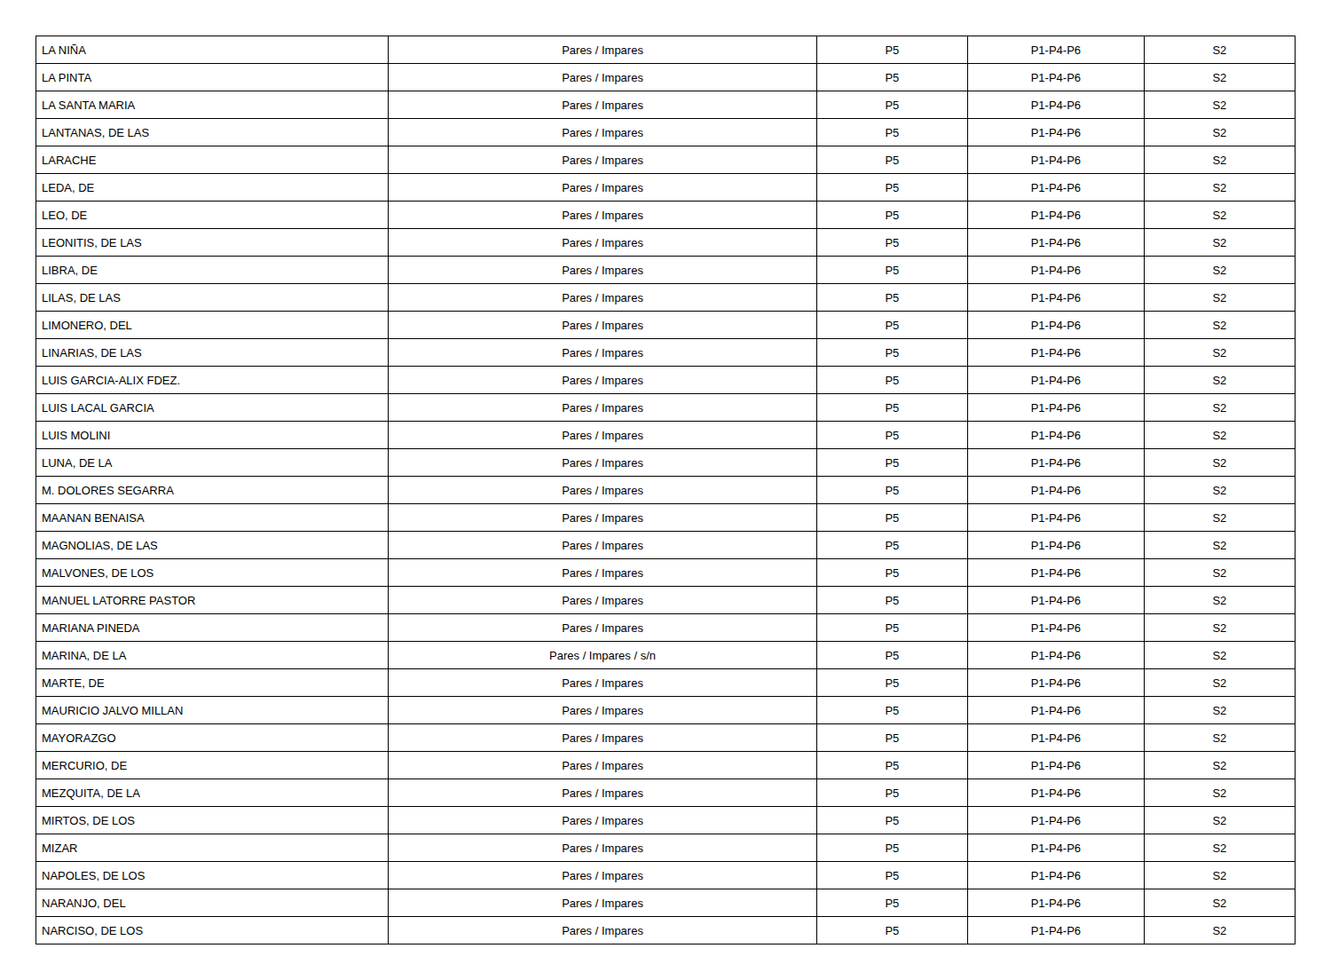| LA NIÑA | Pares / Impares | P5 | P1-P4-P6 | S2 |
| LA PINTA | Pares / Impares | P5 | P1-P4-P6 | S2 |
| LA SANTA MARIA | Pares / Impares | P5 | P1-P4-P6 | S2 |
| LANTANAS, DE LAS | Pares / Impares | P5 | P1-P4-P6 | S2 |
| LARACHE | Pares / Impares | P5 | P1-P4-P6 | S2 |
| LEDA, DE | Pares / Impares | P5 | P1-P4-P6 | S2 |
| LEO, DE | Pares / Impares | P5 | P1-P4-P6 | S2 |
| LEONITIS, DE LAS | Pares / Impares | P5 | P1-P4-P6 | S2 |
| LIBRA, DE | Pares / Impares | P5 | P1-P4-P6 | S2 |
| LILAS, DE LAS | Pares / Impares | P5 | P1-P4-P6 | S2 |
| LIMONERO, DEL | Pares / Impares | P5 | P1-P4-P6 | S2 |
| LINARIAS, DE LAS | Pares / Impares | P5 | P1-P4-P6 | S2 |
| LUIS GARCIA-ALIX FDEZ. | Pares / Impares | P5 | P1-P4-P6 | S2 |
| LUIS LACAL GARCIA | Pares / Impares | P5 | P1-P4-P6 | S2 |
| LUIS MOLINI | Pares / Impares | P5 | P1-P4-P6 | S2 |
| LUNA, DE LA | Pares / Impares | P5 | P1-P4-P6 | S2 |
| M. DOLORES SEGARRA | Pares / Impares | P5 | P1-P4-P6 | S2 |
| MAANAN BENAISA | Pares / Impares | P5 | P1-P4-P6 | S2 |
| MAGNOLIAS, DE LAS | Pares / Impares | P5 | P1-P4-P6 | S2 |
| MALVONES, DE LOS | Pares / Impares | P5 | P1-P4-P6 | S2 |
| MANUEL LATORRE PASTOR | Pares / Impares | P5 | P1-P4-P6 | S2 |
| MARIANA PINEDA | Pares / Impares | P5 | P1-P4-P6 | S2 |
| MARINA, DE LA | Pares / Impares / s/n | P5 | P1-P4-P6 | S2 |
| MARTE, DE | Pares / Impares | P5 | P1-P4-P6 | S2 |
| MAURICIO JALVO MILLAN | Pares / Impares | P5 | P1-P4-P6 | S2 |
| MAYORAZGO | Pares / Impares | P5 | P1-P4-P6 | S2 |
| MERCURIO, DE | Pares / Impares | P5 | P1-P4-P6 | S2 |
| MEZQUITA, DE LA | Pares / Impares | P5 | P1-P4-P6 | S2 |
| MIRTOS, DE LOS | Pares / Impares | P5 | P1-P4-P6 | S2 |
| MIZAR | Pares / Impares | P5 | P1-P4-P6 | S2 |
| NAPOLES, DE LOS | Pares / Impares | P5 | P1-P4-P6 | S2 |
| NARANJO, DEL | Pares / Impares | P5 | P1-P4-P6 | S2 |
| NARCISO, DE LOS | Pares / Impares | P5 | P1-P4-P6 | S2 |